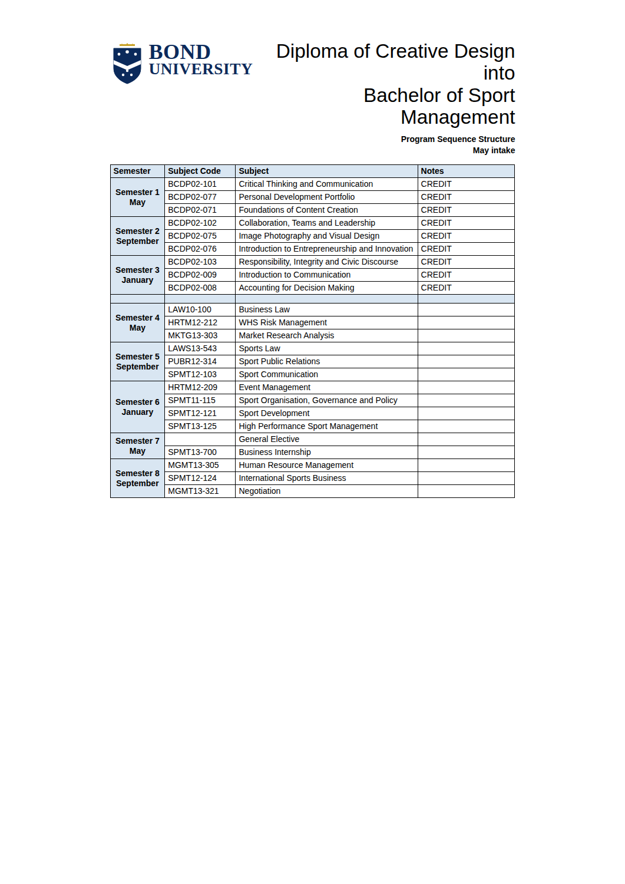BOND UNIVERSITY
Diploma of Creative Design into
Bachelor of Sport Management
Program Sequence Structure
May intake
| Semester | Subject Code | Subject | Notes |
| --- | --- | --- | --- |
| Semester 1 May | BCDP02-101 | Critical Thinking and Communication | CREDIT |
| BCDP02-077 | Personal Development Portfolio | CREDIT |
| BCDP02-071 | Foundations of Content Creation | CREDIT |
| Semester 2 September | BCDP02-102 | Collaboration, Teams and Leadership | CREDIT |
| BCDP02-075 | Image Photography and Visual Design | CREDIT |
| BCDP02-076 | Introduction to Entrepreneurship and Innovation | CREDIT |
| Semester 3 January | BCDP02-103 | Responsibility, Integrity and Civic Discourse | CREDIT |
| BCDP02-009 | Introduction to Communication | CREDIT |
| BCDP02-008 | Accounting for Decision Making | CREDIT |
| Semester 4 May | LAW10-100 | Business Law | |
| HRTM12-212 | WHS Risk Management | |
| MKTG13-303 | Market Research Analysis | |
| Semester 5 September | LAWS13-543 | Sports Law | |
| PUBR12-314 | Sport Public Relations | |
| SPMT12-103 | Sport Communication | |
| Semester 6 January | HRTM12-209 | Event Management | |
| SPMT11-115 | Sport Organisation, Governance and Policy | |
| SPMT12-121 | Sport Development | |
| SPMT13-125 | High Performance Sport Management | |
| Semester 7 May | | General Elective | |
| SPMT13-700 | Business Internship | |
| Semester 8 September | MGMT13-305 | Human Resource Management | |
| SPMT12-124 | International Sports Business | |
| MGMT13-321 | Negotiation | |